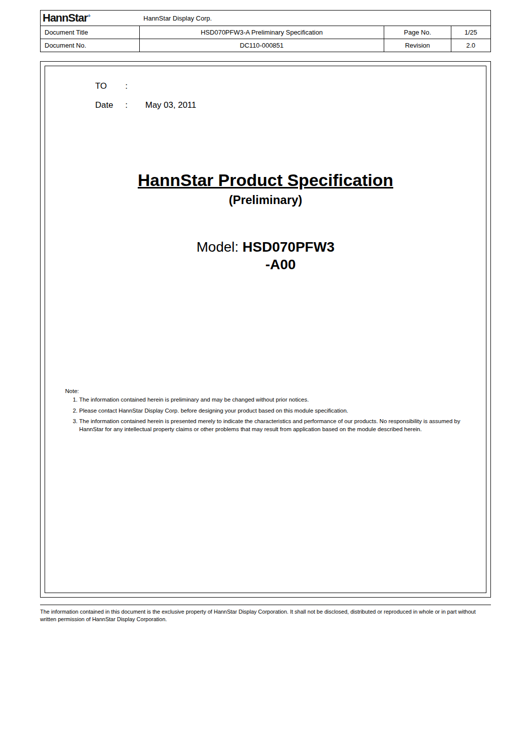| HannStar + | HannStar Display Corp. |
| Document Title | HSD070PFW3-A Preliminary Specification | Page No. | 1/25 |
| Document No. | DC110-000851 | Revision | 2.0 |
TO:
Date: May 03, 2011
HannStar Product Specification
(Preliminary)
Model: HSD070PFW3
-A00
Note:
The information contained herein is preliminary and may be changed without prior notices.
Please contact HannStar Display Corp. before designing your product based on this module specification.
The information contained herein is presented merely to indicate the characteristics and performance of our products. No responsibility is assumed by HannStar for any intellectual property claims or other problems that may result from application based on the module described herein.
The information contained in this document is the exclusive property of HannStar Display Corporation. It shall not be disclosed, distributed or reproduced in whole or in part without written permission of HannStar Display Corporation.